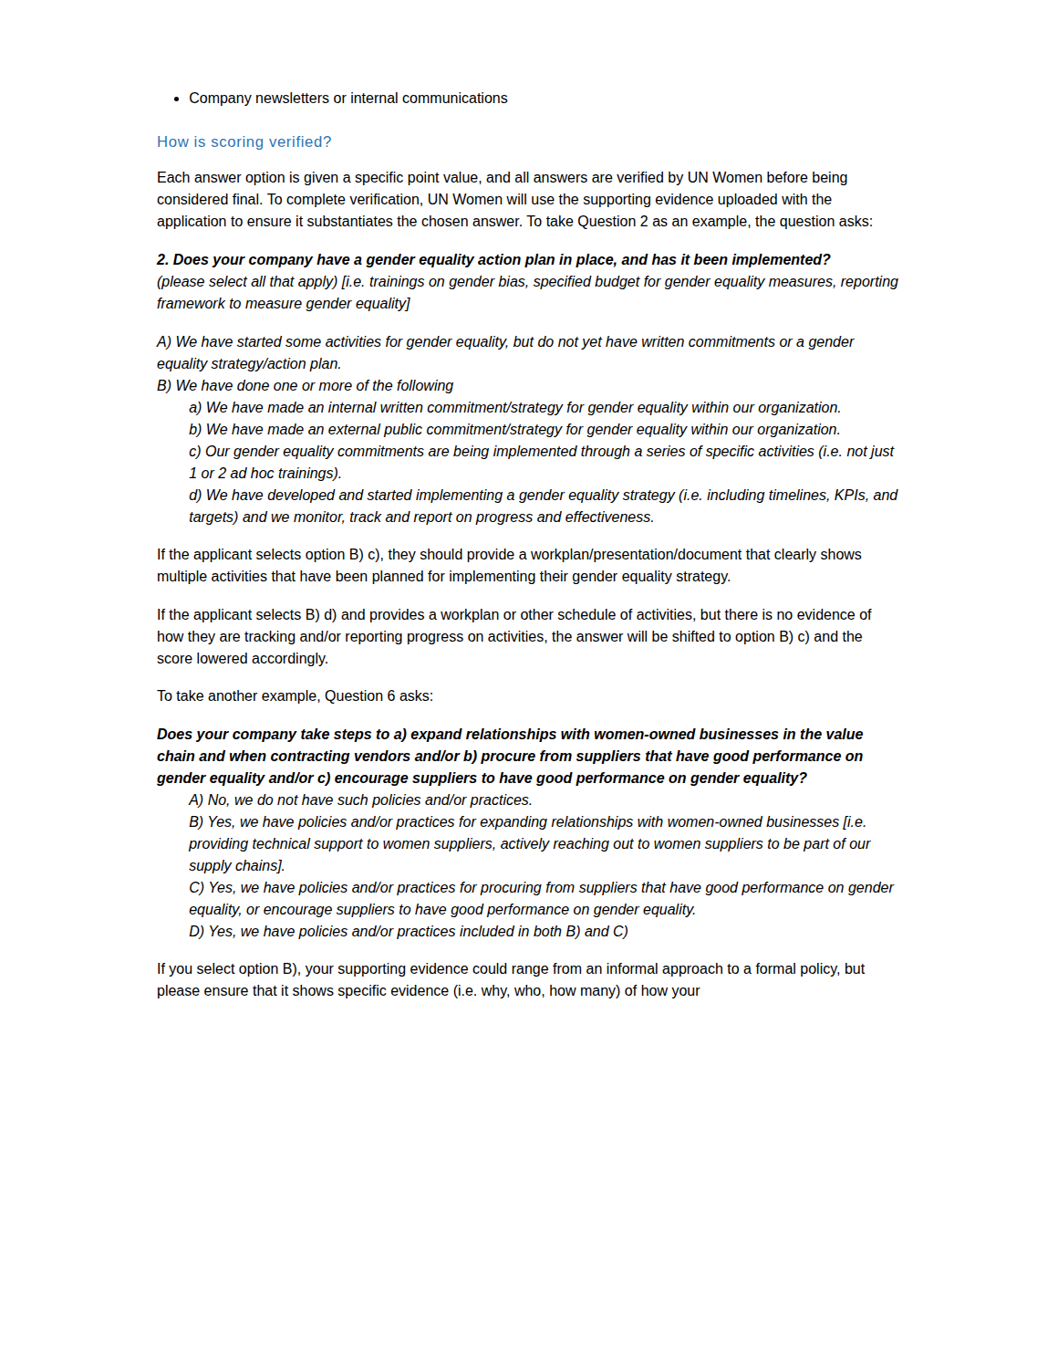Company newsletters or internal communications
How is scoring verified?
Each answer option is given a specific point value, and all answers are verified by UN Women before being considered final. To complete verification, UN Women will use the supporting evidence uploaded with the application to ensure it substantiates the chosen answer. To take Question 2 as an example, the question asks:
2. Does your company have a gender equality action plan in place, and has it been implemented?
(please select all that apply) [i.e. trainings on gender bias, specified budget for gender equality measures, reporting framework to measure gender equality]
A) We have started some activities for gender equality, but do not yet have written commitments or a gender equality strategy/action plan.
B) We have done one or more of the following
a) We have made an internal written commitment/strategy for gender equality within our organization.
b) We have made an external public commitment/strategy for gender equality within our organization.
c) Our gender equality commitments are being implemented through a series of specific activities (i.e. not just 1 or 2 ad hoc trainings).
d) We have developed and started implementing a gender equality strategy (i.e. including timelines, KPIs, and targets) and we monitor, track and report on progress and effectiveness.
If the applicant selects option B) c), they should provide a workplan/presentation/document that clearly shows multiple activities that have been planned for implementing their gender equality strategy.
If the applicant selects B) d) and provides a workplan or other schedule of activities, but there is no evidence of how they are tracking and/or reporting progress on activities, the answer will be shifted to option B) c) and the score lowered accordingly.
To take another example, Question 6 asks:
Does your company take steps to a) expand relationships with women-owned businesses in the value chain and when contracting vendors and/or b) procure from suppliers that have good performance on gender equality and/or c) encourage suppliers to have good performance on gender equality?
A) No, we do not have such policies and/or practices.
B) Yes, we have policies and/or practices for expanding relationships with women-owned businesses [i.e. providing technical support to women suppliers, actively reaching out to women suppliers to be part of our supply chains].
C) Yes, we have policies and/or practices for procuring from suppliers that have good performance on gender equality, or encourage suppliers to have good performance on gender equality.
D) Yes, we have policies and/or practices included in both B) and C)
If you select option B), your supporting evidence could range from an informal approach to a formal policy, but please ensure that it shows specific evidence (i.e. why, who, how many) of how your